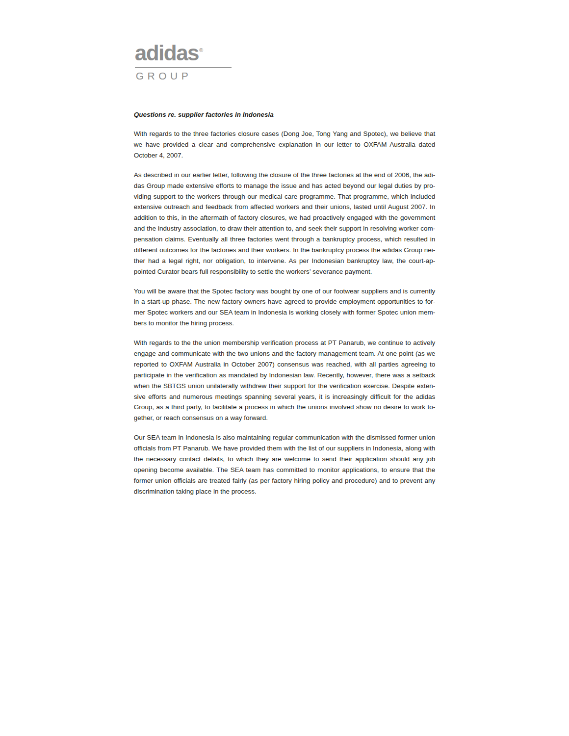adidas®
GROUP
Questions re. supplier factories in Indonesia
With regards to the three factories closure cases (Dong Joe, Tong Yang and Spotec), we believe that we have provided a clear and comprehensive explanation in our letter to OXFAM Australia dated October 4, 2007.
As described in our earlier letter, following the closure of the three factories at the end of 2006, the adidas Group made extensive efforts to manage the issue and has acted beyond our legal duties by providing support to the workers through our medical care programme. That programme, which included extensive outreach and feedback from affected workers and their unions, lasted until August 2007. In addition to this, in the aftermath of factory closures, we had proactively engaged with the government and the industry association, to draw their attention to, and seek their support in resolving worker compensation claims. Eventually all three factories went through a bankruptcy process, which resulted in different outcomes for the factories and their workers. In the bankruptcy process the adidas Group neither had a legal right, nor obligation, to intervene. As per Indonesian bankruptcy law, the court-appointed Curator bears full responsibility to settle the workers’ severance payment.
You will be aware that the Spotec factory was bought by one of our footwear suppliers and is currently in a start-up phase. The new factory owners have agreed to provide employment opportunities to former Spotec workers and our SEA team in Indonesia is working closely with former Spotec union members to monitor the hiring process.
With regards to the the union membership verification process at PT Panarub, we continue to actively engage and communicate with the two unions and the factory management team. At one point (as we reported to OXFAM Australia in October 2007) consensus was reached, with all parties agreeing to participate in the verification as mandated by Indonesian law. Recently, however, there was a setback when the SBTGS union unilaterally withdrew their support for the verification exercise. Despite extensive efforts and numerous meetings spanning several years, it is increasingly difficult for the adidas Group, as a third party, to facilitate a process in which the unions involved show no desire to work together, or reach consensus on a way forward.
Our SEA team in Indonesia is also maintaining regular communication with the dismissed former union officials from PT Panarub. We have provided them with the list of our suppliers in Indonesia, along with the necessary contact details, to which they are welcome to send their application should any job opening become available. The SEA team has committed to monitor applications, to ensure that the former union officials are treated fairly (as per factory hiring policy and procedure) and to prevent any discrimination taking place in the process.